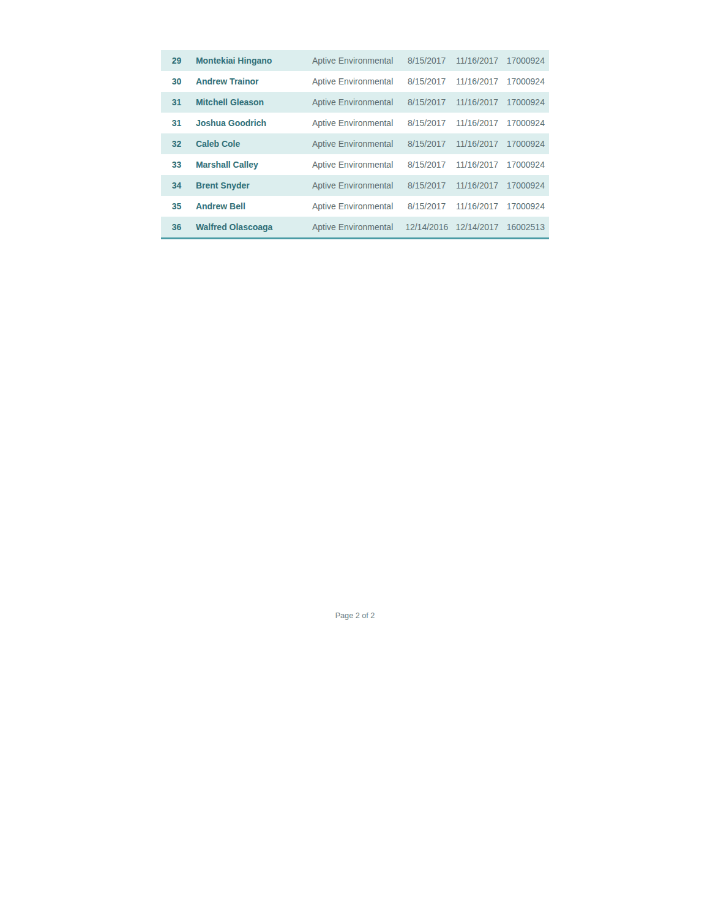| 29 | Montekiai Hingano | Aptive Environmental | 8/15/2017 | 11/16/2017 | 17000924 |
| 30 | Andrew Trainor | Aptive Environmental | 8/15/2017 | 11/16/2017 | 17000924 |
| 31 | Mitchell Gleason | Aptive Environmental | 8/15/2017 | 11/16/2017 | 17000924 |
| 31 | Joshua Goodrich | Aptive Environmental | 8/15/2017 | 11/16/2017 | 17000924 |
| 32 | Caleb Cole | Aptive Environmental | 8/15/2017 | 11/16/2017 | 17000924 |
| 33 | Marshall Calley | Aptive Environmental | 8/15/2017 | 11/16/2017 | 17000924 |
| 34 | Brent Snyder | Aptive Environmental | 8/15/2017 | 11/16/2017 | 17000924 |
| 35 | Andrew Bell | Aptive Environmental | 8/15/2017 | 11/16/2017 | 17000924 |
| 36 | Walfred Olascoaga | Aptive Environmental | 12/14/2016 | 12/14/2017 | 16002513 |
Page 2 of 2